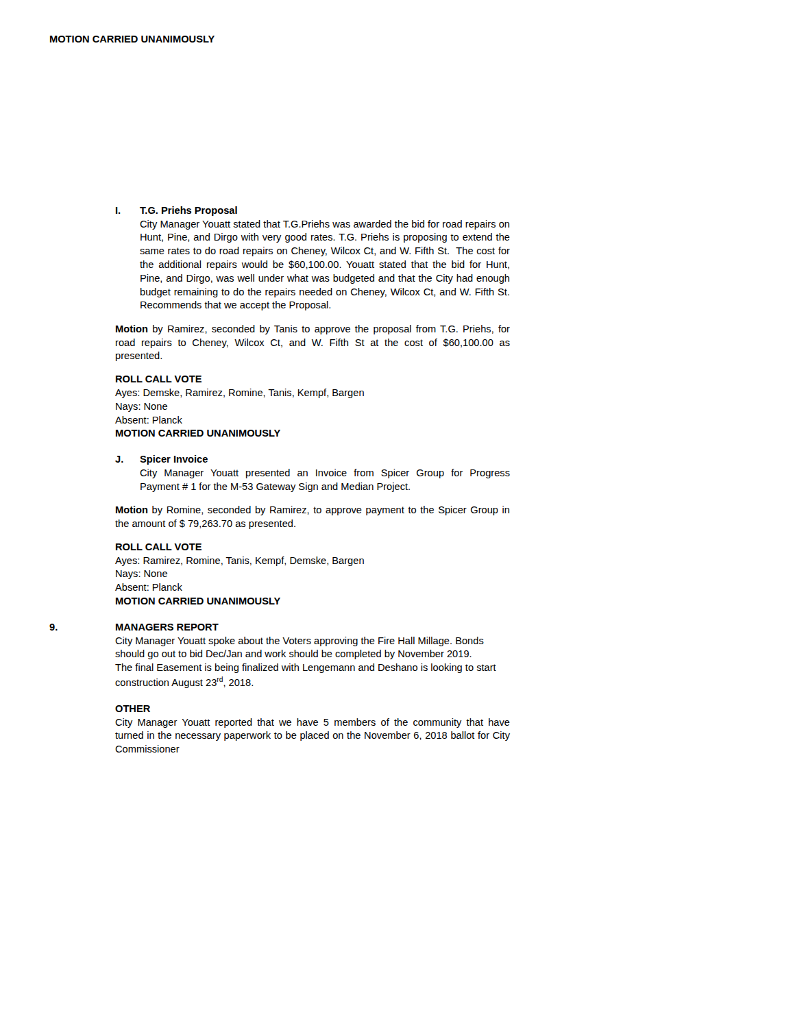MOTION CARRIED UNANIMOUSLY
I. T.G. Priehs Proposal
City Manager Youatt stated that T.G.Priehs was awarded the bid for road repairs on Hunt, Pine, and Dirgo with very good rates. T.G. Priehs is proposing to extend the same rates to do road repairs on Cheney, Wilcox Ct, and W. Fifth St. The cost for the additional repairs would be $60,100.00. Youatt stated that the bid for Hunt, Pine, and Dirgo, was well under what was budgeted and that the City had enough budget remaining to do the repairs needed on Cheney, Wilcox Ct, and W. Fifth St. Recommends that we accept the Proposal.
Motion by Ramirez, seconded by Tanis to approve the proposal from T.G. Priehs, for road repairs to Cheney, Wilcox Ct, and W. Fifth St at the cost of $60,100.00 as presented.
ROLL CALL VOTE
Ayes: Demske, Ramirez, Romine, Tanis, Kempf, Bargen
Nays: None
Absent: Planck
MOTION CARRIED UNANIMOUSLY
J. Spicer Invoice
City Manager Youatt presented an Invoice from Spicer Group for Progress Payment # 1 for the M-53 Gateway Sign and Median Project.
Motion by Romine, seconded by Ramirez, to approve payment to the Spicer Group in the amount of $ 79,263.70 as presented.
ROLL CALL VOTE
Ayes: Ramirez, Romine, Tanis, Kempf, Demske, Bargen
Nays: None
Absent: Planck
MOTION CARRIED UNANIMOUSLY
9.
MANAGERS REPORT
City Manager Youatt spoke about the Voters approving the Fire Hall Millage. Bonds should go out to bid Dec/Jan and work should be completed by November 2019.
The final Easement is being finalized with Lengemann and Deshano is looking to start construction August 23rd, 2018.
OTHER
City Manager Youatt reported that we have 5 members of the community that have turned in the necessary paperwork to be placed on the November 6, 2018 ballot for City Commissioner